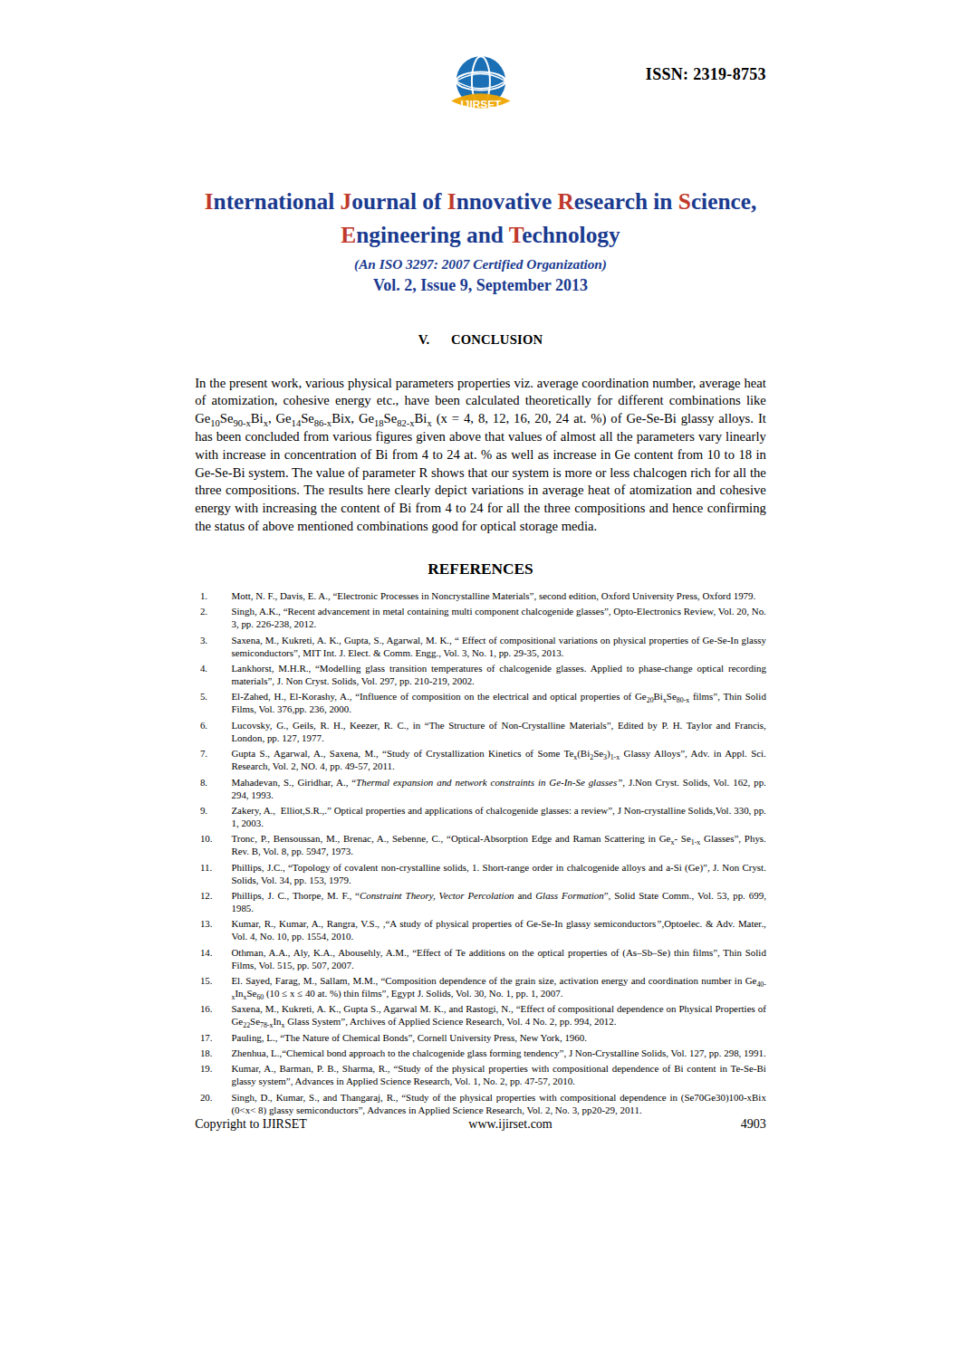ISSN: 2319-8753
IJIRSET
International Journal of Innovative Research in Science,
Engineering and Technology
(An ISO 3297: 2007 Certified Organization)
Vol. 2, Issue 9, September 2013
V. CONCLUSION
In the present work, various physical parameters properties viz. average coordination number, average heat of atomization, cohesive energy etc., have been calculated theoretically for different combinations like Ge10Se90-xBix, Ge14Se86-xBix, Ge18Se82-xBix (x = 4, 8, 12, 16, 20, 24 at. %) of Ge-Se-Bi glassy alloys. It has been concluded from various figures given above that values of almost all the parameters vary linearly with increase in concentration of Bi from 4 to 24 at. % as well as increase in Ge content from 10 to 18 in Ge-Se-Bi system. The value of parameter R shows that our system is more or less chalcogen rich for all the three compositions. The results here clearly depict variations in average heat of atomization and cohesive energy with increasing the content of Bi from 4 to 24 for all the three compositions and hence confirming the status of above mentioned combinations good for optical storage media.
REFERENCES
Mott, N. F., Davis, E. A., “Electronic Processes in Noncrystalline Materials”, second edition, Oxford University Press, Oxford 1979.
Singh, A.K., “Recent advancement in metal containing multi component chalcogenide glasses”, Opto-Electronics Review, Vol. 20, No. 3, pp. 226-238, 2012.
Saxena, M., Kukreti, A. K., Gupta, S., Agarwal, M. K., “ Effect of compositional variations on physical properties of Ge-Se-In glassy semiconductors”, MIT Int. J. Elect. & Comm. Engg., Vol. 3, No. 1, pp. 29-35, 2013.
Lankhorst, M.H.R., “Modelling glass transition temperatures of chalcogenide glasses. Applied to phase-change optical recording materials”, J. Non Cryst. Solids, Vol. 297, pp. 210-219, 2002.
El-Zahed, H., El-Korashy, A., “Influence of composition on the electrical and optical properties of Ge20BixSe80-x films”, Thin Solid Films, Vol. 376,pp. 236, 2000.
Lucovsky, G., Geils, R. H., Keezer, R. C., in “The Structure of Non-Crystalline Materials”, Edited by P. H. Taylor and Francis, London, pp. 127, 1977.
Gupta S., Agarwal, A., Saxena, M., “Study of Crystallization Kinetics of Some Tex(Bi2Se3)1-x Glassy Alloys”, Adv. in Appl. Sci. Research, Vol. 2, NO. 4, pp. 49-57, 2011.
Mahadevan, S., Giridhar, A., “Thermal expansion and network constraints in Ge-In-Se glasses”, J.Non Cryst. Solids, Vol. 162, pp. 294, 1993.
Zakery, A., Elliot,S.R.,.” Optical properties and applications of chalcogenide glasses: a review”, J Non-crystalline Solids,Vol. 330, pp. 1, 2003.
Tronc, P., Bensoussan, M., Brenac, A., Sebenne, C., “Optical-Absorption Edge and Raman Scattering in Gex- Se1-x Glasses”, Phys. Rev. B, Vol. 8, pp. 5947, 1973.
Phillips, J.C., “Topology of covalent non-crystalline solids, 1. Short-range order in chalcogenide alloys and a-Si (Ge)”, J. Non Cryst. Solids, Vol. 34, pp. 153, 1979.
Phillips, J. C., Thorpe, M. F., “Constraint Theory, Vector Percolation and Glass Formation”, Solid State Comm., Vol. 53, pp. 699, 1985.
Kumar, R., Kumar, A., Rangra, V.S., ,“A study of physical properties of Ge-Se-In glassy semiconductors”, Optoelec. & Adv. Mater., Vol. 4, No. 10, pp. 1554, 2010.
Othman, A.A., Aly, K.A., Abousehly, A.M., “Effect of Te additions on the optical properties of (As–Sb–Se) thin films”, Thin Solid Films, Vol. 515, pp. 507, 2007.
El. Sayed, Farag, M., Sallam, M.M., “Composition dependence of the grain size, activation energy and coordination number in Ge40-xInxSe60 (10 ≤ x ≤ 40 at. %) thin films”, Egypt J. Solids, Vol. 30, No. 1, pp. 1, 2007.
Saxena, M., Kukreti, A. K., Gupta S., Agarwal M. K., and Rastogi, N., “Effect of compositional dependence on Physical Properties of Ge22Se78-xInx Glass System”, Archives of Applied Science Research, Vol. 4 No. 2, pp. 994, 2012.
Pauling, L., “The Nature of Chemical Bonds”, Cornell University Press, New York, 1960.
Zhenhua, L.,“Chemical bond approach to the chalcogenide glass forming tendency”, J Non-Crystalline Solids, Vol. 127, pp. 298, 1991.
Kumar, A., Barman, P. B., Sharma, R., “Study of the physical properties with compositional dependence of Bi content in Te-Se-Bi glassy system”, Advances in Applied Science Research, Vol. 1, No. 2, pp. 47-57, 2010.
Singh, D., Kumar, S., and Thangaraj, R., “Study of the physical properties with compositional dependence in (Se70Ge30)100-xBix (0<x< 8) glassy semiconductors”, Advances in Applied Science Research, Vol. 2, No. 3, pp20-29, 2011.
Copyright to IJIRSET
www.ijirset.com
4903